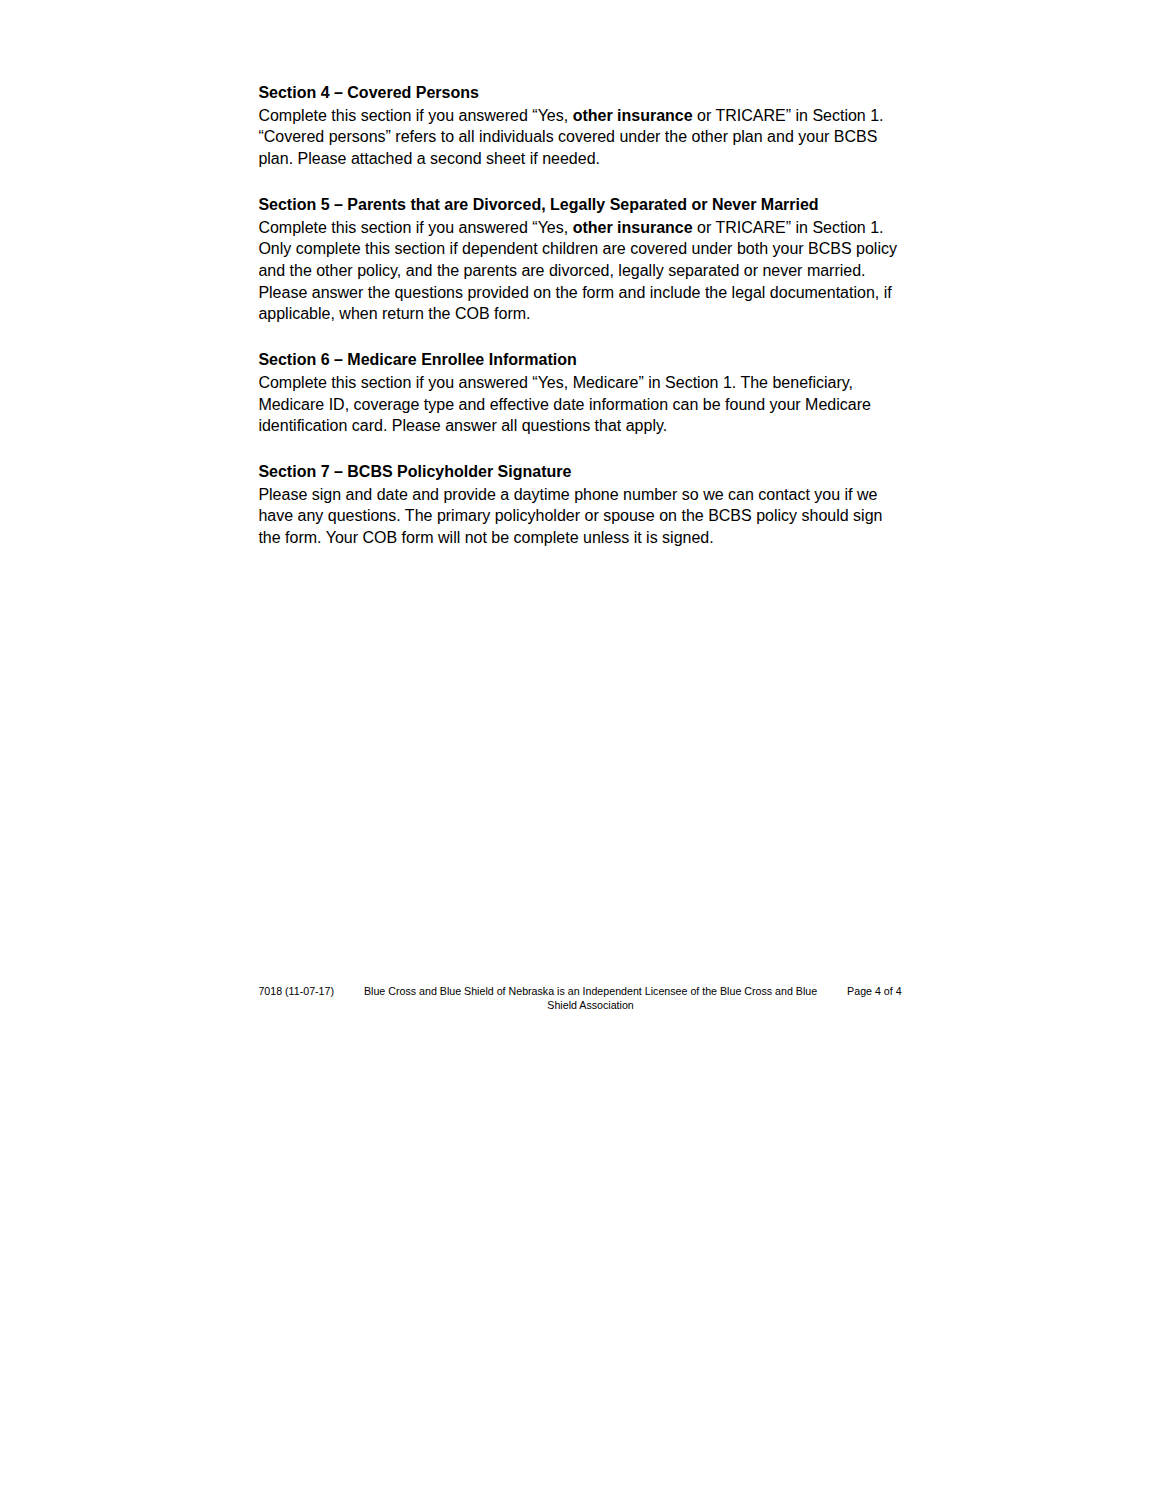Section 4 – Covered Persons
Complete this section if you answered “Yes, other insurance or TRICARE” in Section 1. “Covered persons” refers to all individuals covered under the other plan and your BCBS plan. Please attached a second sheet if needed.
Section 5 – Parents that are Divorced, Legally Separated or Never Married
Complete this section if you answered “Yes, other insurance or TRICARE” in Section 1. Only complete this section if dependent children are covered under both your BCBS policy and the other policy, and the parents are divorced, legally separated or never married. Please answer the questions provided on the form and include the legal documentation, if applicable, when return the COB form.
Section 6 – Medicare Enrollee Information
Complete this section if you answered “Yes, Medicare” in Section 1. The beneficiary, Medicare ID, coverage type and effective date information can be found your Medicare identification card. Please answer all questions that apply.
Section 7 – BCBS Policyholder Signature
Please sign and date and provide a daytime phone number so we can contact you if we have any questions. The primary policyholder or spouse on the BCBS policy should sign the form. Your COB form will not be complete unless it is signed.
7018 (11-07-17) Blue Cross and Blue Shield of Nebraska is an Independent Licensee of the Blue Cross and Blue Shield Association Page 4 of 4